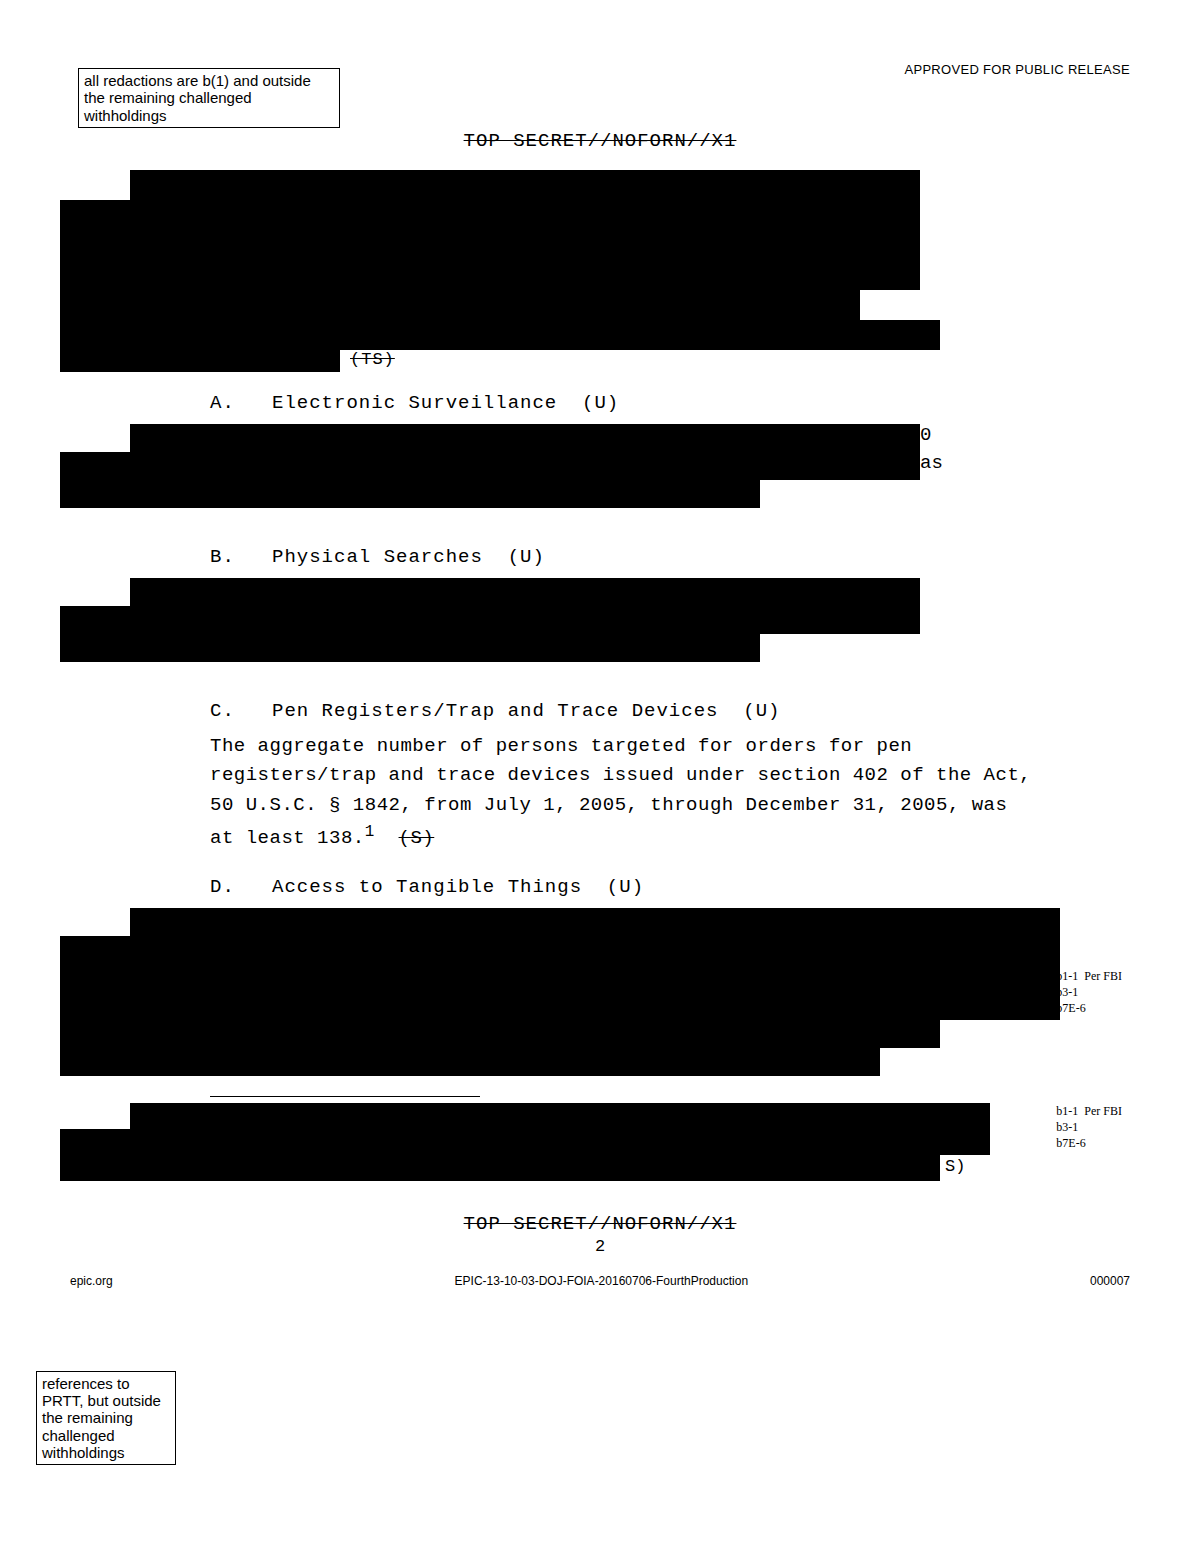APPROVED FOR PUBLIC RELEASE
all redactions are b(1) and outside the remaining challenged withholdings
TOP SECRET//NOFORN//X1
(TS)
A. Electronic Surveillance (U)
0 as (S)
B. Physical Searches (U)
(S)
C. Pen Registers/Trap and Trace Devices (U)
The aggregate number of persons targeted for orders for pen registers/trap and trace devices issued under section 402 of the Act, 50 U.S.C. § 1842, from July 1, 2005, through December 31, 2005, was at least 138.1 (S)
D. Access to Tangible Things (U)
b1-1 Per FBI
b3-1
b7E-6
S)
b1-1 Per FBI
b3-1
b7E-6
TOP SECRET//NOFORN//X1
2
references to PRTT, but outside the remaining challenged withholdings
epic.org EPIC-13-10-03-DOJ-FOIA-20160706-FourthProduction 000007